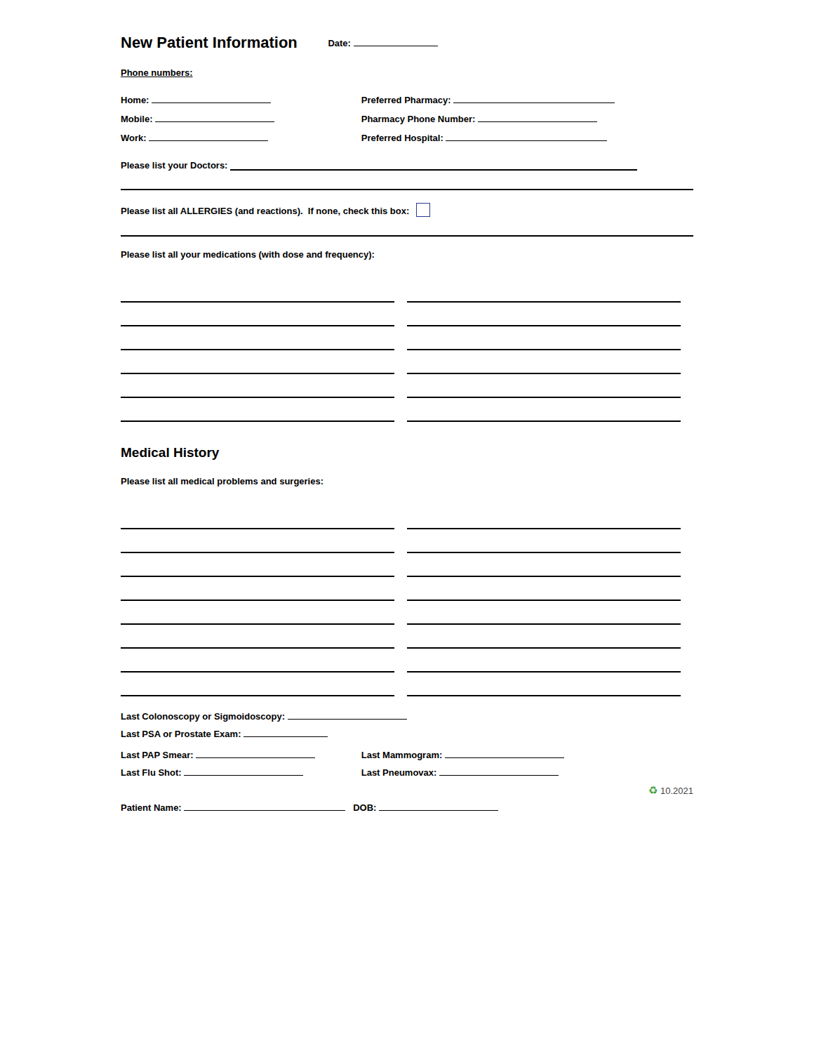New Patient Information
Date:
Phone numbers:
| Home: | Preferred Pharmacy: |
| Mobile: | Pharmacy Phone Number: |
| Work: | Preferred Hospital: |
Please list your Doctors:
Please list all ALLERGIES (and reactions). If none, check this box:
Please list all your medications (with dose and frequency):
Medical History
Please list all medical problems and surgeries:
Last Colonoscopy or Sigmoidoscopy:
Last PSA or Prostate Exam:
| Last PAP Smear: | Last Mammogram: |
| Last Flu Shot: | Last Pneumovax: |
♻10.2021
Patient Name: DOB: